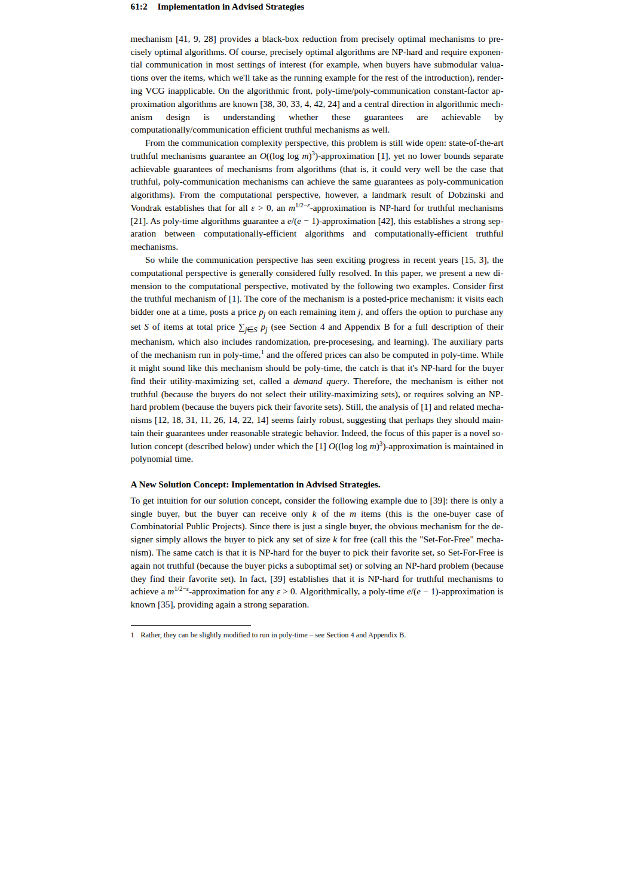61:2 Implementation in Advised Strategies
mechanism [41, 9, 28] provides a black-box reduction from precisely optimal mechanisms to precisely optimal algorithms. Of course, precisely optimal algorithms are NP-hard and require exponential communication in most settings of interest (for example, when buyers have submodular valuations over the items, which we'll take as the running example for the rest of the introduction), rendering VCG inapplicable. On the algorithmic front, poly-time/poly-communication constant-factor approximation algorithms are known [38, 30, 33, 4, 42, 24] and a central direction in algorithmic mechanism design is understanding whether these guarantees are achievable by computationally/communication efficient truthful mechanisms as well.
From the communication complexity perspective, this problem is still wide open: state-of-the-art truthful mechanisms guarantee an O((log log m)3)-approximation [1], yet no lower bounds separate achievable guarantees of mechanisms from algorithms (that is, it could very well be the case that truthful, poly-communication mechanisms can achieve the same guarantees as poly-communication algorithms). From the computational perspective, however, a landmark result of Dobzinski and Vondrak establishes that for all ε > 0, an m1/2−ε-approximation is NP-hard for truthful mechanisms [21]. As poly-time algorithms guarantee a e/(e − 1)-approximation [42], this establishes a strong separation between computationally-efficient algorithms and computationally-efficient truthful mechanisms.
So while the communication perspective has seen exciting progress in recent years [15, 3], the computational perspective is generally considered fully resolved. In this paper, we present a new dimension to the computational perspective, motivated by the following two examples. Consider first the truthful mechanism of [1]. The core of the mechanism is a posted-price mechanism: it visits each bidder one at a time, posts a price pj on each remaining item j, and offers the option to purchase any set S of items at total price ∑j∈S pj (see Section 4 and Appendix B for a full description of their mechanism, which also includes randomization, pre-procesesing, and learning). The auxiliary parts of the mechanism run in poly-time,1 and the offered prices can also be computed in poly-time. While it might sound like this mechanism should be poly-time, the catch is that it's NP-hard for the buyer find their utility-maximizing set, called a demand query. Therefore, the mechanism is either not truthful (because the buyers do not select their utility-maximizing sets), or requires solving an NP-hard problem (because the buyers pick their favorite sets). Still, the analysis of [1] and related mechanisms [12, 18, 31, 11, 26, 14, 22, 14] seems fairly robust, suggesting that perhaps they should maintain their guarantees under reasonable strategic behavior. Indeed, the focus of this paper is a novel solution concept (described below) under which the [1] O((log log m)3)-approximation is maintained in polynomial time.
A New Solution Concept: Implementation in Advised Strategies.
To get intuition for our solution concept, consider the following example due to [39]: there is only a single buyer, but the buyer can receive only k of the m items (this is the one-buyer case of Combinatorial Public Projects). Since there is just a single buyer, the obvious mechanism for the designer simply allows the buyer to pick any set of size k for free (call this the "Set-For-Free" mechanism). The same catch is that it is NP-hard for the buyer to pick their favorite set, so Set-For-Free is again not truthful (because the buyer picks a suboptimal set) or solving an NP-hard problem (because they find their favorite set). In fact, [39] establishes that it is NP-hard for truthful mechanisms to achieve a m1/2−ε-approximation for any ε > 0. Algorithmically, a poly-time e/(e − 1)-approximation is known [35], providing again a strong separation.
1 Rather, they can be slightly modified to run in poly-time – see Section 4 and Appendix B.